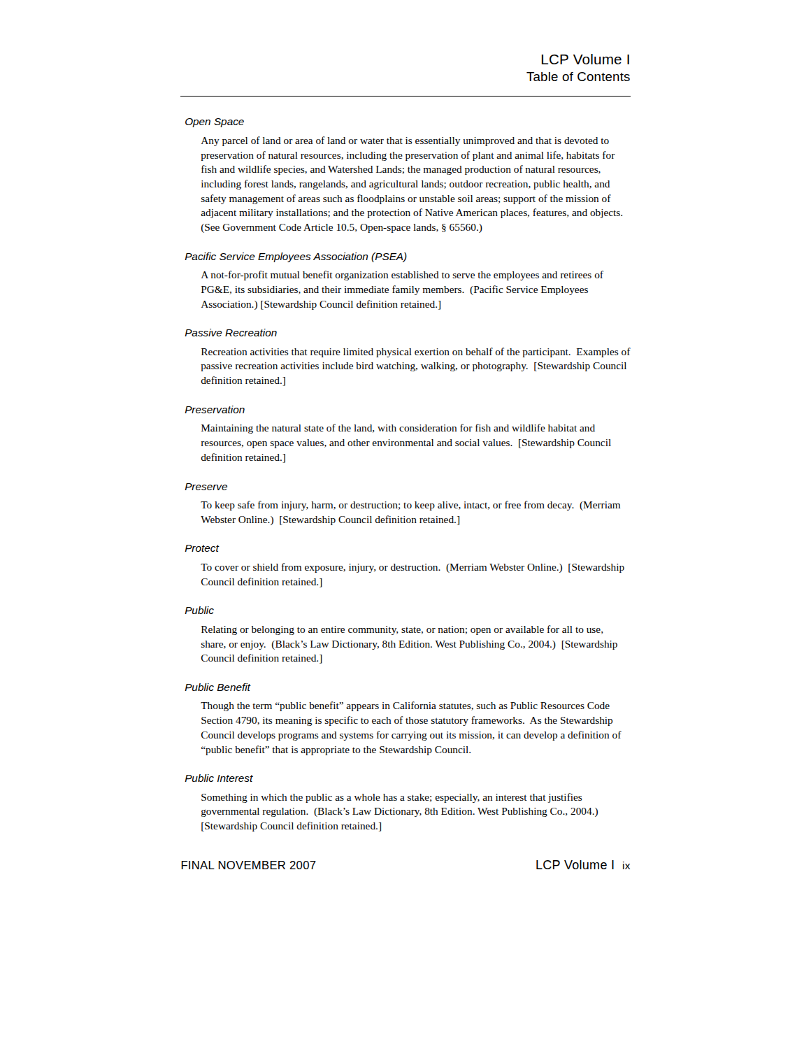LCP Volume I
Table of Contents
Open Space
Any parcel of land or area of land or water that is essentially unimproved and that is devoted to preservation of natural resources, including the preservation of plant and animal life, habitats for fish and wildlife species, and Watershed Lands; the managed production of natural resources, including forest lands, rangelands, and agricultural lands; outdoor recreation, public health, and safety management of areas such as floodplains or unstable soil areas; support of the mission of adjacent military installations; and the protection of Native American places, features, and objects. (See Government Code Article 10.5, Open-space lands, § 65560.)
Pacific Service Employees Association (PSEA)
A not-for-profit mutual benefit organization established to serve the employees and retirees of PG&E, its subsidiaries, and their immediate family members. (Pacific Service Employees Association.) [Stewardship Council definition retained.]
Passive Recreation
Recreation activities that require limited physical exertion on behalf of the participant. Examples of passive recreation activities include bird watching, walking, or photography. [Stewardship Council definition retained.]
Preservation
Maintaining the natural state of the land, with consideration for fish and wildlife habitat and resources, open space values, and other environmental and social values. [Stewardship Council definition retained.]
Preserve
To keep safe from injury, harm, or destruction; to keep alive, intact, or free from decay. (Merriam Webster Online.) [Stewardship Council definition retained.]
Protect
To cover or shield from exposure, injury, or destruction. (Merriam Webster Online.) [Stewardship Council definition retained.]
Public
Relating or belonging to an entire community, state, or nation; open or available for all to use, share, or enjoy. (Black’s Law Dictionary, 8th Edition. West Publishing Co., 2004.) [Stewardship Council definition retained.]
Public Benefit
Though the term “public benefit” appears in California statutes, such as Public Resources Code Section 4790, its meaning is specific to each of those statutory frameworks. As the Stewardship Council develops programs and systems for carrying out its mission, it can develop a definition of “public benefit” that is appropriate to the Stewardship Council.
Public Interest
Something in which the public as a whole has a stake; especially, an interest that justifies governmental regulation. (Black’s Law Dictionary, 8th Edition. West Publishing Co., 2004.) [Stewardship Council definition retained.]
FINAL NOVEMBER 2007
LCP Volume I ix